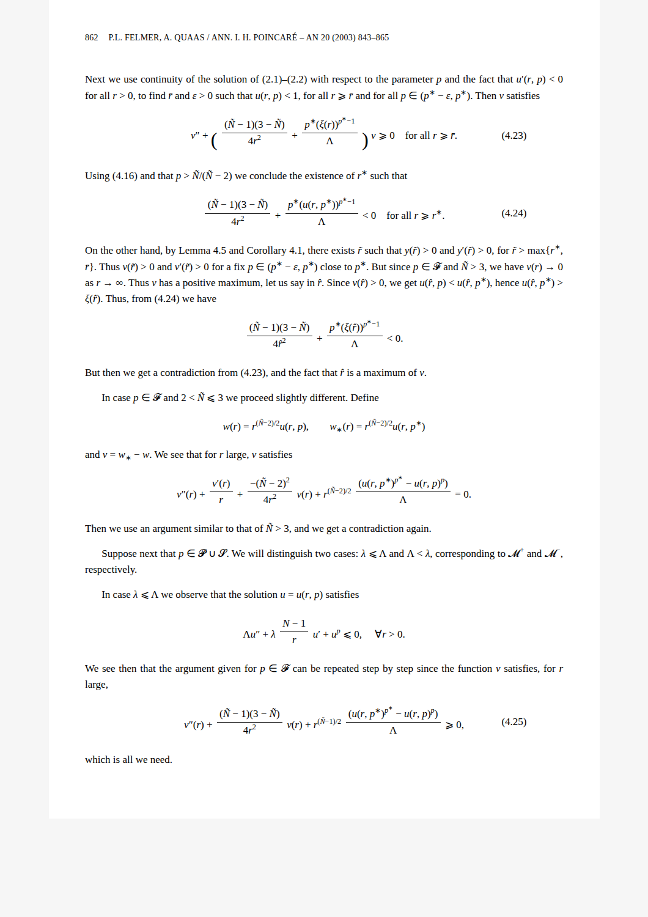862 P.L. Felmer, A. Quaas / Ann. I. H. Poincaré – AN 20 (2003) 843–865
Next we use continuity of the solution of (2.1)–(2.2) with respect to the parameter p and the fact that u′(r, p) < 0 for all r > 0, to find r̄ and ε > 0 such that u(r, p) < 1, for all r ⩾ r̄ and for all p ∈ (p∗ − ε, p∗). Then v satisfies
v″ + ( (Ñ − 1)(3 − Ñ) 4r2 + p∗(ξ(r))p∗−1 Λ ) v ⩾ 0 for all r ⩾ r̄. (4.23)
Using (4.16) and that p > Ñ/(Ñ − 2) we conclude the existence of r∗ such that
(Ñ − 1)(3 − Ñ) 4r2 + p∗(u(r, p∗))p∗−1 Λ < 0 for all r ⩾ r∗. (4.24)
On the other hand, by Lemma 4.5 and Corollary 4.1, there exists r̃ such that y(r̃) > 0 and y′(r̃) > 0, for r̃ > max{r∗, r̄}. Thus v(r̃) > 0 and v′(r̃) > 0 for a fix p ∈ (p∗ − ε, p∗) close to p∗. But since p ∈ 𝓕 and Ñ > 3, we have v(r) → 0 as r → ∞. Thus v has a positive maximum, let us say in r̂. Since v(r̂) > 0, we get u(r̂, p) < u(r̂, p∗), hence u(r̂, p∗) > ξ(r̂). Thus, from (4.24) we have
(Ñ − 1)(3 − Ñ) 4r̂2 + p∗(ξ(r̂))p∗−1 Λ < 0.
But then we get a contradiction from (4.23), and the fact that r̂ is a maximum of v.
In case p ∈ 𝓕 and 2 < Ñ ⩽ 3 we proceed slightly different. Define
w(r) = r(Ñ−2)/2u(r, p), w∗(r) = r(Ñ−2)/2u(r, p∗)
and v = w∗ − w. We see that for r large, v satisfies
v″(r) + v′(r) r + −(Ñ − 2)24r2 v(r) + r(Ñ−2)/2 (u(r, p∗)p∗ − u(r, p)p) Λ = 0.
Then we use an argument similar to that of Ñ > 3, and we get a contradiction again.
Suppose next that p ∈ 𝓟 ∪ 𝓢. We will distinguish two cases: λ ⩽ Λ and Λ < λ, corresponding to 𝓜+ and 𝓜−, respectively.
In case λ ⩽ Λ we observe that the solution u = u(r, p) satisfies
Λu″ + λ N − 1 r u′ + up ⩽ 0, ∀r > 0.
We see then that the argument given for p ∈ 𝓕 can be repeated step by step since the function v satisfies, for r large,
v″(r) + (Ñ − 1)(3 − Ñ) 4r2 v(r) + r(Ñ−1)/2 (u(r, p∗)p∗ − u(r, p)p) Λ ⩾ 0, (4.25)
which is all we need.